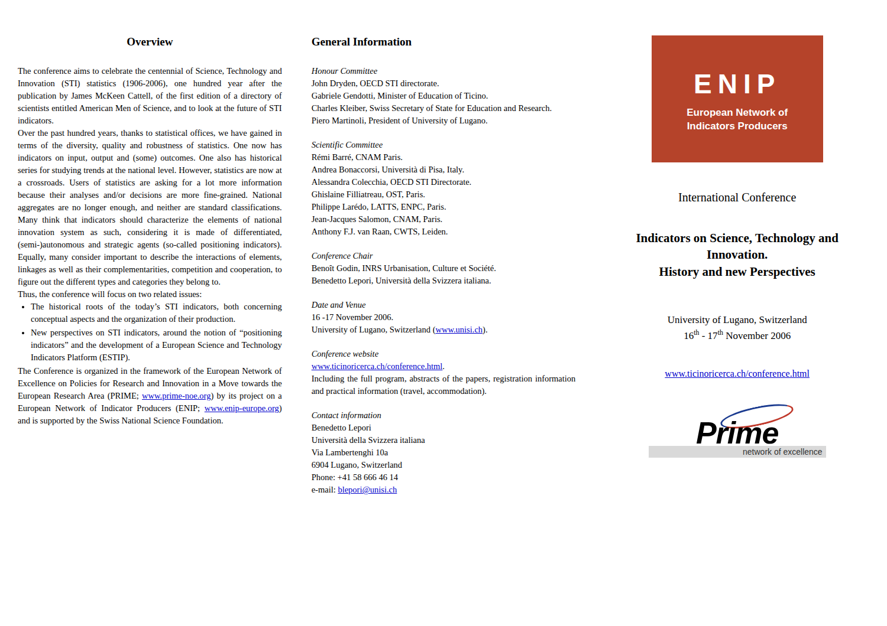Overview
The conference aims to celebrate the centennial of Science, Technology and Innovation (STI) statistics (1906-2006), one hundred year after the publication by James McKeen Cattell, of the first edition of a directory of scientists entitled American Men of Science, and to look at the future of STI indicators.
Over the past hundred years, thanks to statistical offices, we have gained in terms of the diversity, quality and robustness of statistics. One now has indicators on input, output and (some) outcomes. One also has historical series for studying trends at the national level. However, statistics are now at a crossroads. Users of statistics are asking for a lot more information because their analyses and/or decisions are more fine-grained. National aggregates are no longer enough, and neither are standard classifications. Many think that indicators should characterize the elements of national innovation system as such, considering it is made of differentiated, (semi-)autonomous and strategic agents (so-called positioning indicators). Equally, many consider important to describe the interactions of elements, linkages as well as their complementarities, competition and cooperation, to figure out the different types and categories they belong to.
Thus, the conference will focus on two related issues:
The historical roots of the today’s STI indicators, both concerning conceptual aspects and the organization of their production.
New perspectives on STI indicators, around the notion of “positioning indicators” and the development of a European Science and Technology Indicators Platform (ESTIP).
The Conference is organized in the framework of the European Network of Excellence on Policies for Research and Innovation in a Move towards the European Research Area (PRIME; www.prime-noe.org) by its project on a European Network of Indicator Producers (ENIP; www.enip-europe.org) and is supported by the Swiss National Science Foundation.
General Information
Honour Committee
John Dryden, OECD STI directorate.
Gabriele Gendotti, Minister of Education of Ticino.
Charles Kleiber, Swiss Secretary of State for Education and Research.
Piero Martinoli, President of University of Lugano.
Scientific Committee
Rémi Barré, CNAM Paris.
Andrea Bonaccorsi, Università di Pisa, Italy.
Alessandra Colecchia, OECD STI Directorate.
Ghislaine Filliatreau, OST, Paris.
Philippe Larédo, LATTS, ENPC, Paris.
Jean-Jacques Salomon, CNAM, Paris.
Anthony F.J. van Raan, CWTS, Leiden.
Conference Chair
Benoît Godin, INRS Urbanisation, Culture et Société.
Benedetto Lepori, Università della Svizzera italiana.
Date and Venue
16 -17 November 2006.
University of Lugano, Switzerland (www.unisi.ch).
Conference website
www.ticinoricerca.ch/conference.html.
Including the full program, abstracts of the papers, registration information and practical information (travel, accommodation).
Contact information
Benedetto Lepori
Università della Svizzera italiana
Via Lambertenghi 10a
6904 Lugano, Switzerland
Phone: +41 58 666 46 14
e-mail: blepori@unisi.ch
ENIP
European Network of
Indicators Producers
International Conference
Indicators on Science, Technology and Innovation.
History and new Perspectives
University of Lugano, Switzerland
16th - 17th November 2006
www.ticinoricerca.ch/conference.html
Prime
network of excellence